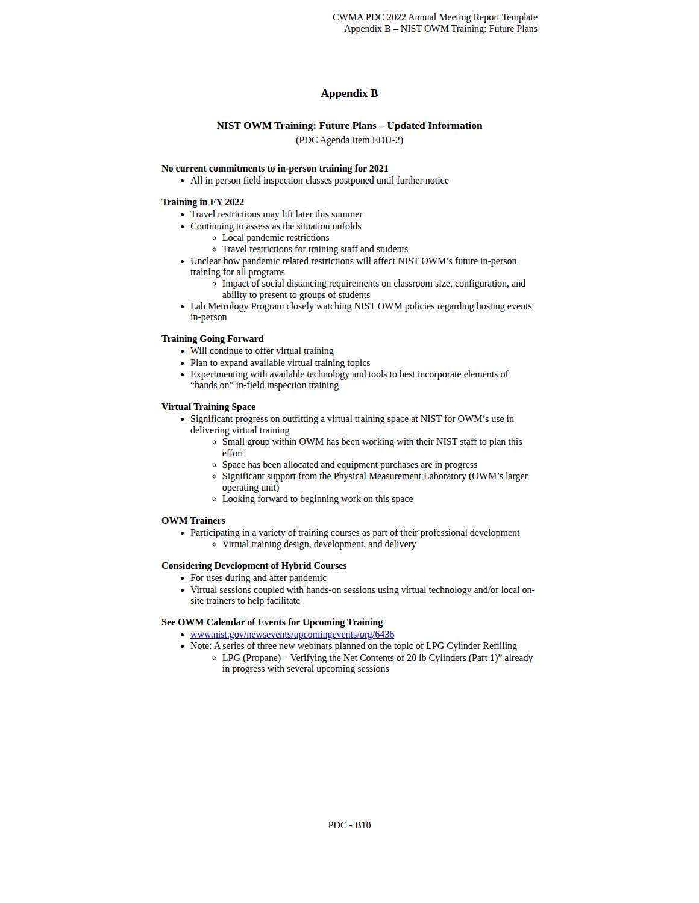CWMA PDC 2022 Annual Meeting Report Template
Appendix B – NIST OWM Training: Future Plans
Appendix B
NIST OWM Training: Future Plans – Updated Information
(PDC Agenda Item EDU-2)
No current commitments to in-person training for 2021
All in person field inspection classes postponed until further notice
Training in FY 2022
Travel restrictions may lift later this summer
Continuing to assess as the situation unfolds
Local pandemic restrictions
Travel restrictions for training staff and students
Unclear how pandemic related restrictions will affect NIST OWM’s future in-person training for all programs
Impact of social distancing requirements on classroom size, configuration, and ability to present to groups of students
Lab Metrology Program closely watching NIST OWM policies regarding hosting events in-person
Training Going Forward
Will continue to offer virtual training
Plan to expand available virtual training topics
Experimenting with available technology and tools to best incorporate elements of “hands on” in-field inspection training
Virtual Training Space
Significant progress on outfitting a virtual training space at NIST for OWM’s use in delivering virtual training
Small group within OWM has been working with their NIST staff to plan this effort
Space has been allocated and equipment purchases are in progress
Significant support from the Physical Measurement Laboratory (OWM’s larger operating unit)
Looking forward to beginning work on this space
OWM Trainers
Participating in a variety of training courses as part of their professional development
Virtual training design, development, and delivery
Considering Development of Hybrid Courses
For uses during and after pandemic
Virtual sessions coupled with hands-on sessions using virtual technology and/or local on-site trainers to help facilitate
See OWM Calendar of Events for Upcoming Training
www.nist.gov/newsevents/upcomingevents/org/6436
Note: A series of three new webinars planned on the topic of LPG Cylinder Refilling
LPG (Propane) – Verifying the Net Contents of 20 lb Cylinders (Part 1)” already in progress with several upcoming sessions
PDC - B10